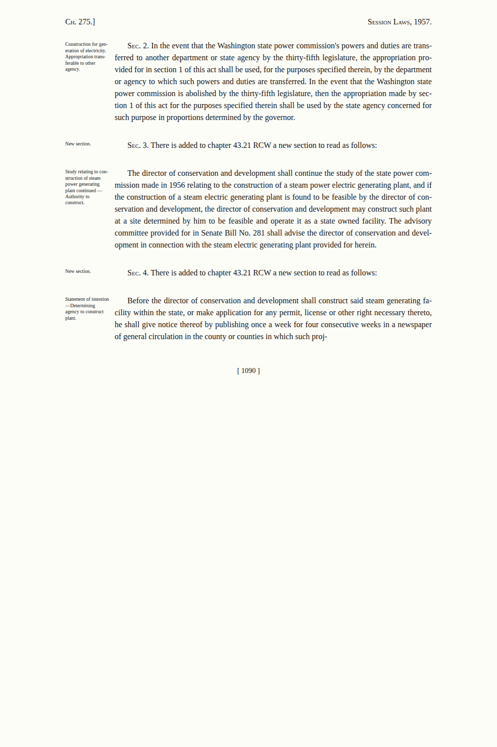Ch. 275.] Session Laws, 1957.
Construction for generation of electricity. Appropriation transferable to other agency.
Sec. 2. In the event that the Washington state power commission's powers and duties are transferred to another department or state agency by the thirty-fifth legislature, the appropriation provided for in section 1 of this act shall be used, for the purposes specified therein, by the department or agency to which such powers and duties are transferred. In the event that the Washington state power commission is abolished by the thirty-fifth legislature, then the appropriation made by section 1 of this act for the purposes specified therein shall be used by the state agency concerned for such purpose in proportions determined by the governor.
New section.
Sec. 3. There is added to chapter 43.21 RCW a new section to read as follows:
Study relating to construction of steam power generating plant continued —Authority to construct.
The director of conservation and development shall continue the study of the state power commission made in 1956 relating to the construction of a steam power electric generating plant, and if the construction of a steam electric generating plant is found to be feasible by the director of conservation and development, the director of conservation and development may construct such plant at a site determined by him to be feasible and operate it as a state owned facility. The advisory committee provided for in Senate Bill No. 281 shall advise the director of conservation and development in connection with the steam electric generating plant provided for herein.
New section.
Sec. 4. There is added to chapter 43.21 RCW a new section to read as follows:
Statement of intention—Determining agency to construct plant.
Before the director of conservation and development shall construct said steam generating facility within the state, or make application for any permit, license or other right necessary thereto, he shall give notice thereof by publishing once a week for four consecutive weeks in a newspaper of general circulation in the county or counties in which such proj-
[ 1090 ]